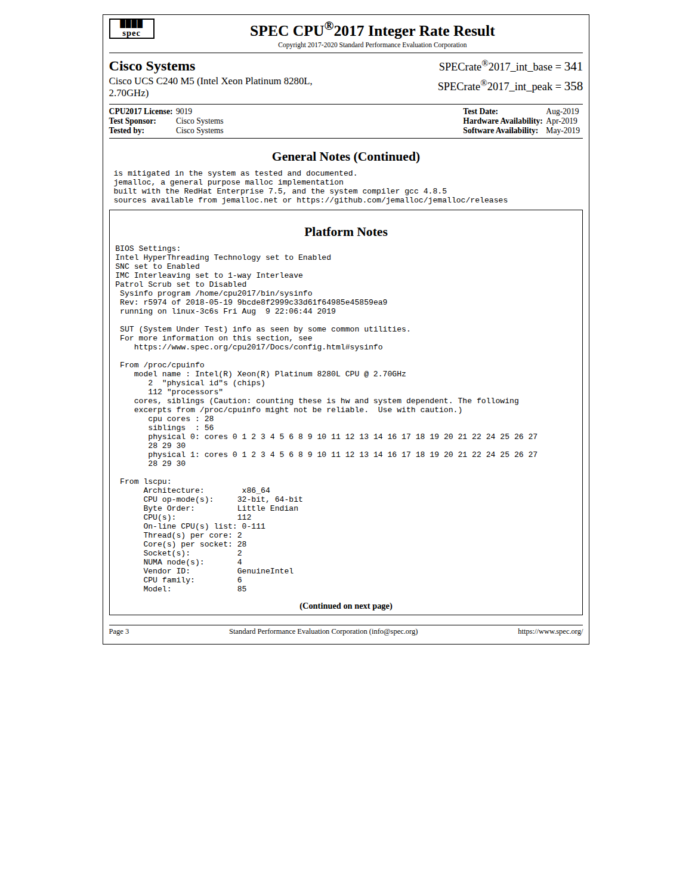████
spec
SPEC CPU®2017 Integer Rate Result
Copyright 2017-2020 Standard Performance Evaluation Corporation
Cisco Systems
Cisco UCS C240 M5 (Intel Xeon Platinum 8280L,
2.70GHz)
SPECrate®2017_int_base = 341
SPECrate®2017_int_peak = 358
| CPU2017 License: | 9019 |
| Test Sponsor: | Cisco Systems |
| Tested by: | Cisco Systems |
| Test Date: | Aug-2019 |
| Hardware Availability: | Apr-2019 |
| Software Availability: | May-2019 |
General Notes (Continued)
 is mitigated in the system as tested and documented.
 jemalloc, a general purpose malloc implementation
 built with the RedHat Enterprise 7.5, and the system compiler gcc 4.8.5
 sources available from jemalloc.net or https://github.com/jemalloc/jemalloc/releases
Platform Notes
BIOS Settings:
Intel HyperThreading Technology set to Enabled
SNC set to Enabled
IMC Interleaving set to 1-way Interleave
Patrol Scrub set to Disabled
 Sysinfo program /home/cpu2017/bin/sysinfo
 Rev: r5974 of 2018-05-19 9bcde8f2999c33d61f64985e45859ea9
 running on linux-3c6s Fri Aug  9 22:06:44 2019

 SUT (System Under Test) info as seen by some common utilities.
 For more information on this section, see
    https://www.spec.org/cpu2017/Docs/config.html#sysinfo

 From /proc/cpuinfo
    model name : Intel(R) Xeon(R) Platinum 8280L CPU @ 2.70GHz
       2  "physical id"s (chips)
       112 "processors"
    cores, siblings (Caution: counting these is hw and system dependent. The following
    excerpts from /proc/cpuinfo might not be reliable.  Use with caution.)
       cpu cores : 28
       siblings  : 56
       physical 0: cores 0 1 2 3 4 5 6 8 9 10 11 12 13 14 16 17 18 19 20 21 22 24 25 26 27
       28 29 30
       physical 1: cores 0 1 2 3 4 5 6 8 9 10 11 12 13 14 16 17 18 19 20 21 22 24 25 26 27
       28 29 30

 From lscpu:
      Architecture:        x86_64
      CPU op-mode(s):     32-bit, 64-bit
      Byte Order:         Little Endian
      CPU(s):             112
      On-line CPU(s) list: 0-111
      Thread(s) per core: 2
      Core(s) per socket: 28
      Socket(s):          2
      NUMA node(s):       4
      Vendor ID:          GenuineIntel
      CPU family:         6
      Model:              85
(Continued on next page)
Page 3
Standard Performance Evaluation Corporation (info@spec.org)
https://www.spec.org/